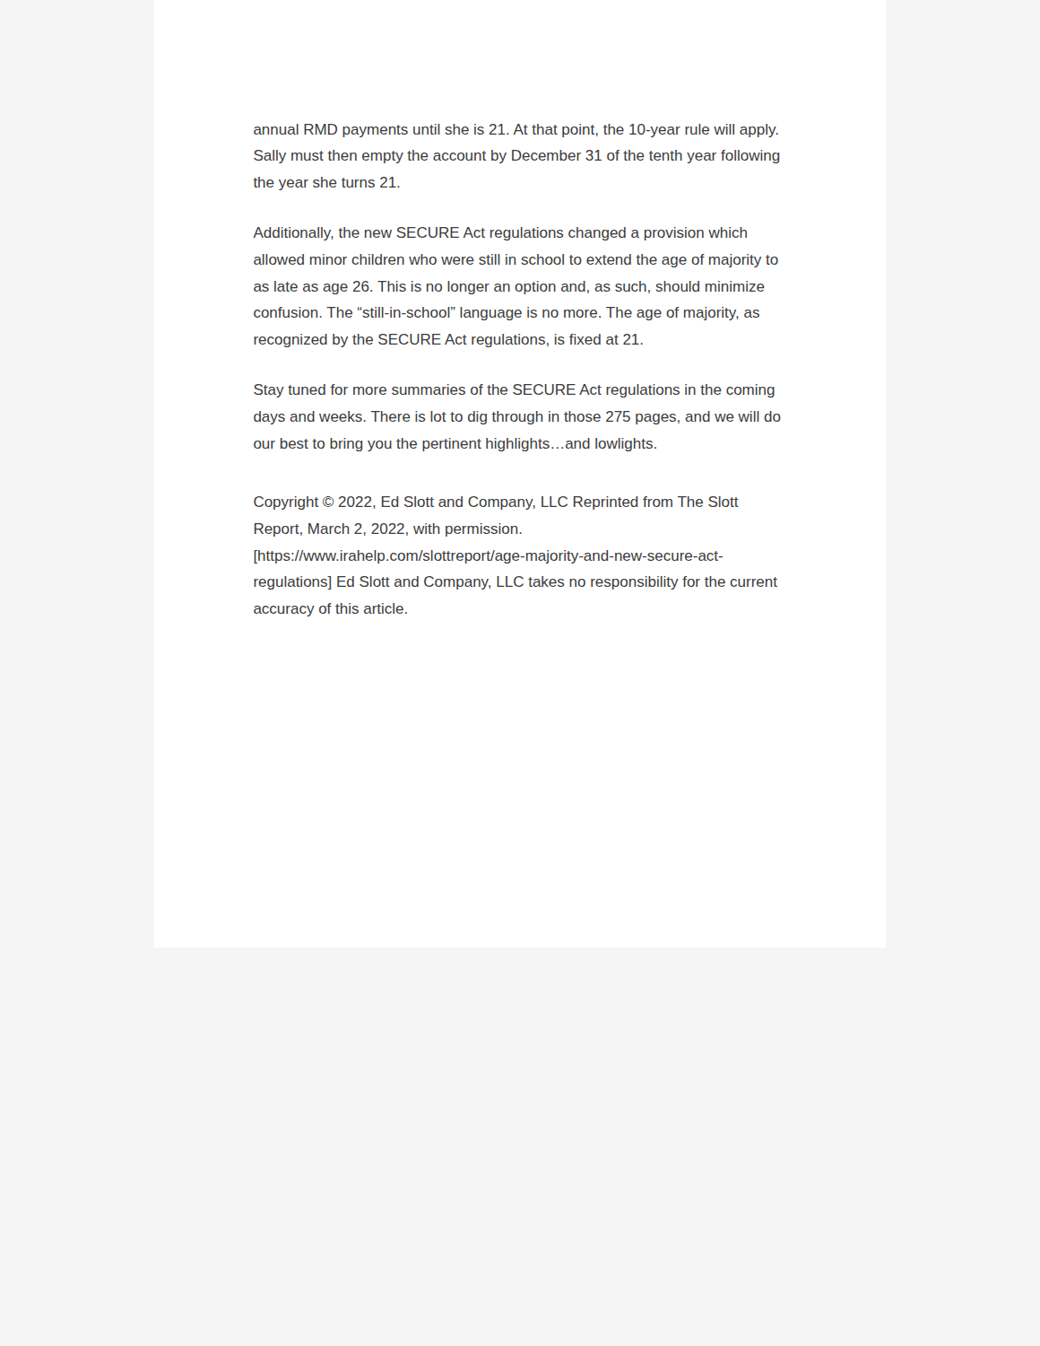annual RMD payments until she is 21. At that point, the 10-year rule will apply. Sally must then empty the account by December 31 of the tenth year following the year she turns 21.
Additionally, the new SECURE Act regulations changed a provision which allowed minor children who were still in school to extend the age of majority to as late as age 26. This is no longer an option and, as such, should minimize confusion. The “still-in-school” language is no more. The age of majority, as recognized by the SECURE Act regulations, is fixed at 21.
Stay tuned for more summaries of the SECURE Act regulations in the coming days and weeks. There is lot to dig through in those 275 pages, and we will do our best to bring you the pertinent highlights…and lowlights.
Copyright © 2022, Ed Slott and Company, LLC Reprinted from The Slott Report, March 2, 2022, with permission. [https://www.irahelp.com/slottreport/age-majority-and-new-secure-act-regulations] Ed Slott and Company, LLC takes no responsibility for the current accuracy of this article.